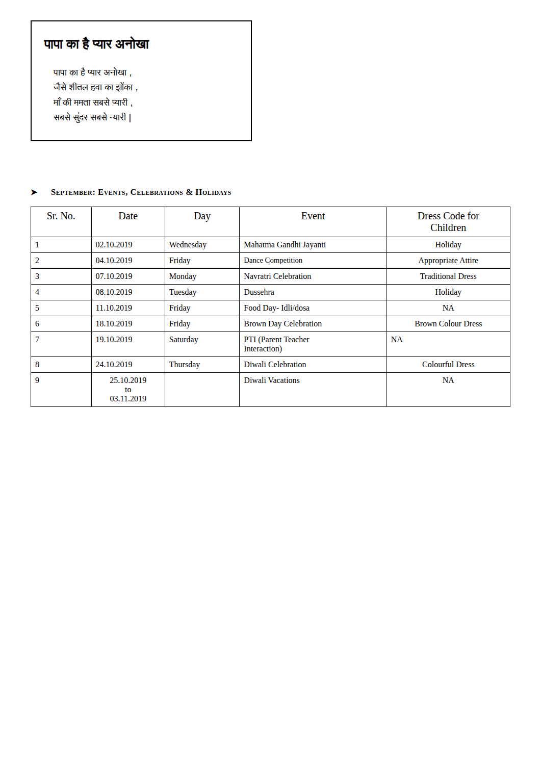पापा का है प्यार अनोखा
पापा का है प्यार अनोखा ,
जैसे शीतल हवा का झोंका ,
माँ की ममता सबसे प्यारी ,
सबसे सुंदर सबसे न्यारी |
September: Events, Celebrations & Holidays
| Sr. No. | Date | Day | Event | Dress Code for Children |
| --- | --- | --- | --- | --- |
| 1 | 02.10.2019 | Wednesday | Mahatma Gandhi Jayanti | Holiday |
| 2 | 04.10.2019 | Friday | Dance Competition | Appropriate Attire |
| 3 | 07.10.2019 | Monday | Navratri Celebration | Traditional Dress |
| 4 | 08.10.2019 | Tuesday | Dussehra | Holiday |
| 5 | 11.10.2019 | Friday | Food Day- Idli/dosa | NA |
| 6 | 18.10.2019 | Friday | Brown Day Celebration | Brown Colour Dress |
| 7 | 19.10.2019 | Saturday | PTI (Parent Teacher Interaction) | NA |
| 8 | 24.10.2019 | Thursday | Diwali Celebration | Colourful Dress |
| 9 | 25.10.2019 to 03.11.2019 | | Diwali Vacations | NA |